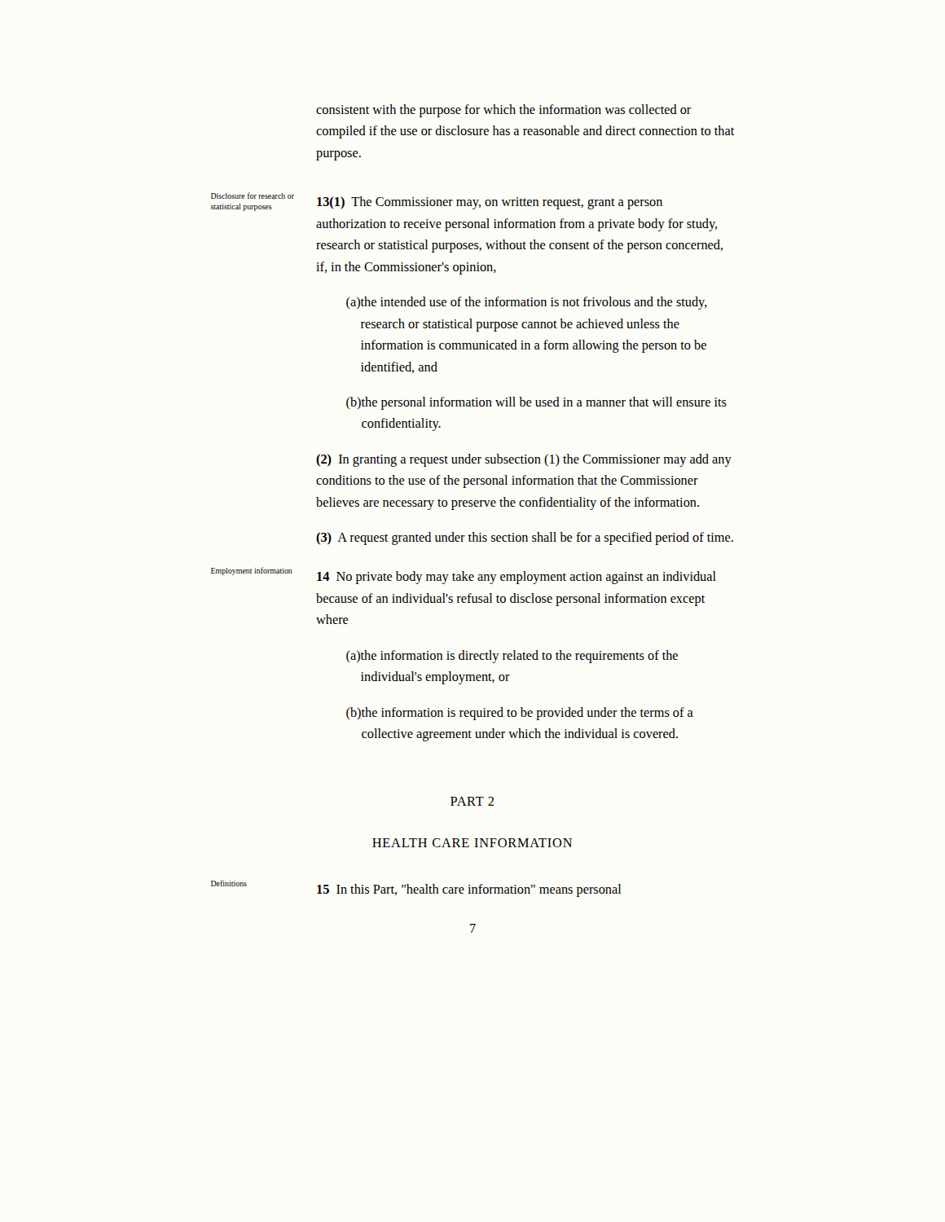consistent with the purpose for which the information was collected or compiled if the use or disclosure has a reasonable and direct connection to that purpose.
Disclosure for research or statistical purposes
13(1) The Commissioner may, on written request, grant a person authorization to receive personal information from a private body for study, research or statistical purposes, without the consent of the person concerned, if, in the Commissioner's opinion,
(a)
the intended use of the information is not frivolous and the study, research or statistical purpose cannot be achieved unless the information is communicated in a form allowing the person to be identified, and
(b)
the personal information will be used in a manner that will ensure its confidentiality.
(2) In granting a request under subsection (1) the Commissioner may add any conditions to the use of the personal information that the Commissioner believes are necessary to preserve the confidentiality of the information.
(3) A request granted under this section shall be for a specified period of time.
Employment information
14 No private body may take any employment action against an individual because of an individual's refusal to disclose personal information except where
(a)
the information is directly related to the requirements of the individual's employment, or
(b)
the information is required to be provided under the terms of a collective agreement under which the individual is covered.
PART 2
HEALTH CARE INFORMATION
Definitions
15 In this Part, "health care information" means personal
7